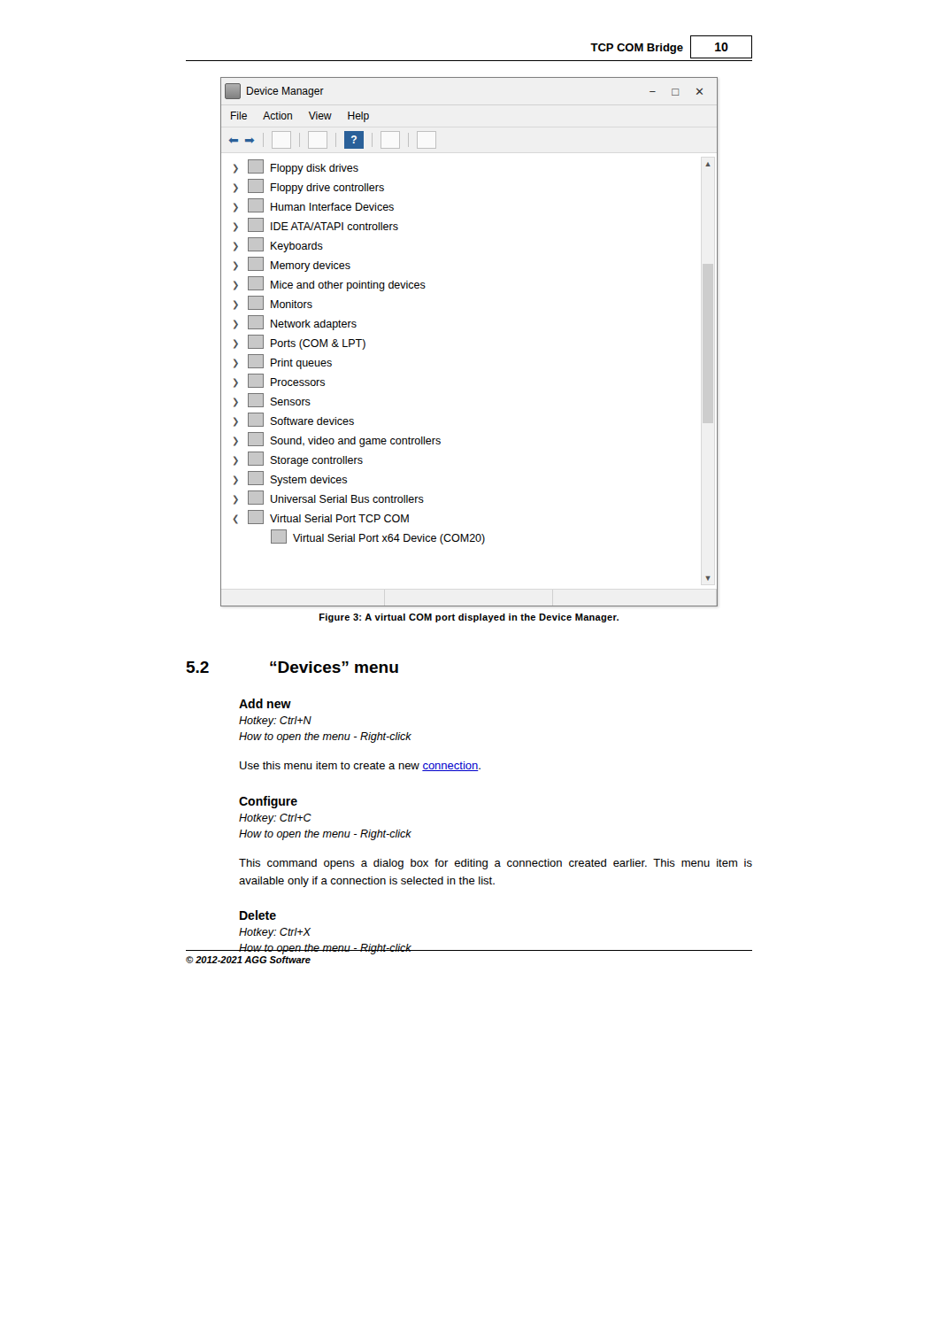TCP COM Bridge
10
Device Manager
− □ ✕
File Action View Help
⬅ ➡ ?
▲
▼
❯ Floppy disk drives
❯ Floppy drive controllers
❯ Human Interface Devices
❯ IDE ATA/ATAPI controllers
❯ Keyboards
❯ Memory devices
❯ Mice and other pointing devices
❯ Monitors
❯ Network adapters
❯ Ports (COM & LPT)
❯ Print queues
❯ Processors
❯ Sensors
❯ Software devices
❯ Sound, video and game controllers
❯ Storage controllers
❯ System devices
❯ Universal Serial Bus controllers
❮ Virtual Serial Port TCP COM
Virtual Serial Port x64 Device (COM20)
Figure 3: A virtual COM port displayed in the Device Manager.
5.2“Devices” menu
Add new
Hotkey: Ctrl+N
How to open the menu - Right-click
Use this menu item to create a new connection.
Configure
Hotkey: Ctrl+C
How to open the menu - Right-click
This command opens a dialog box for editing a connection created earlier. This menu item is available only if a connection is selected in the list.
Delete
Hotkey: Ctrl+X
How to open the menu - Right-click
© 2012-2021 AGG Software